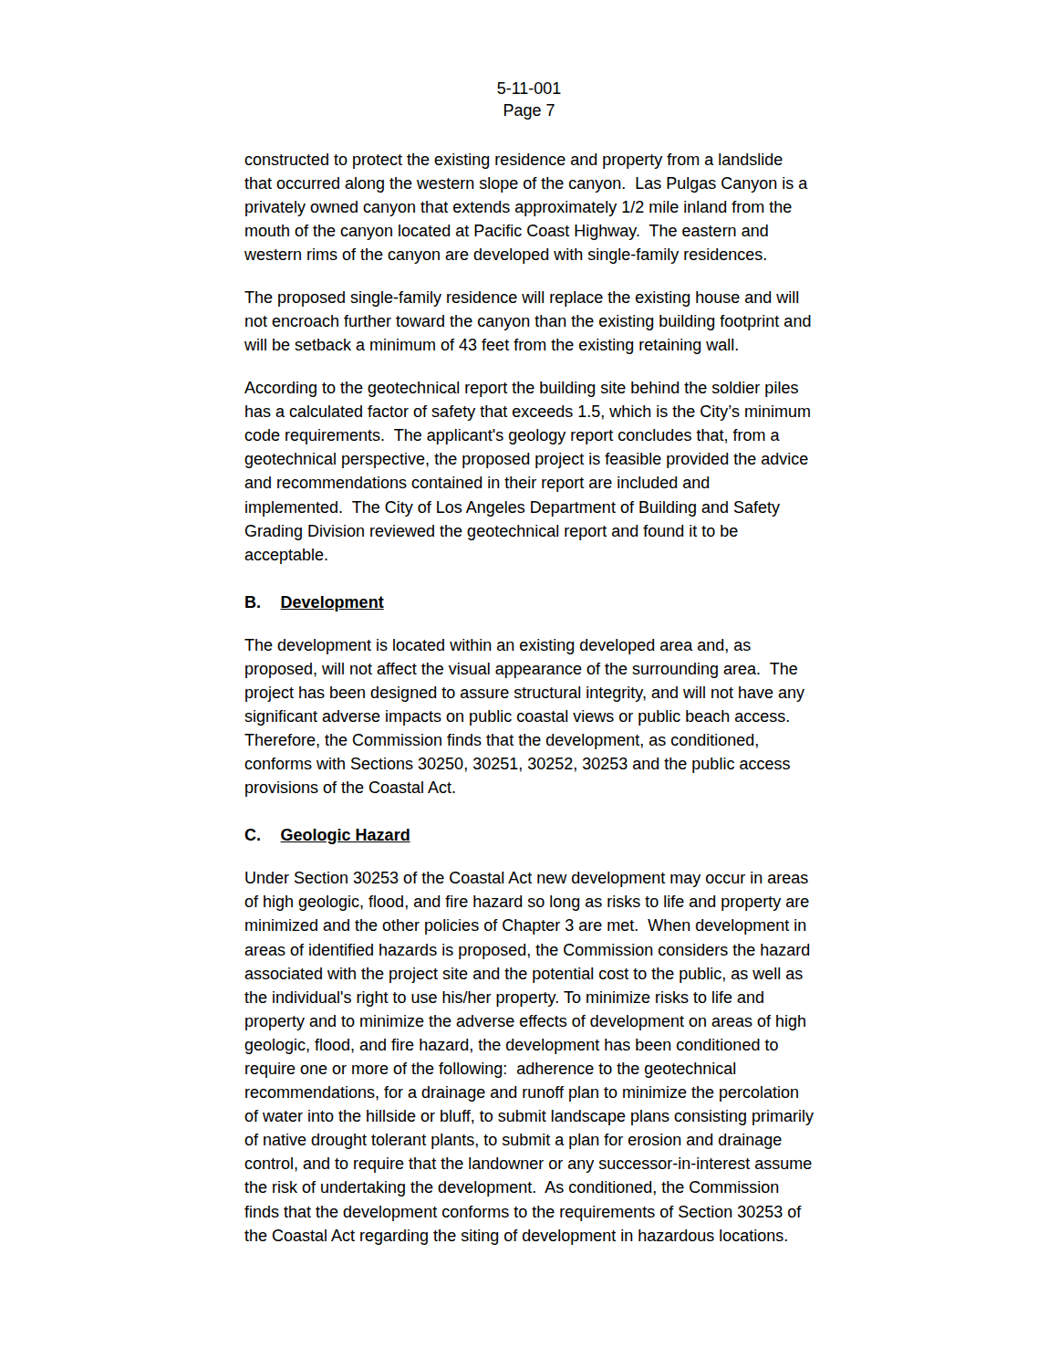5-11-001
Page 7
constructed to protect the existing residence and property from a landslide that occurred along the western slope of the canyon. Las Pulgas Canyon is a privately owned canyon that extends approximately 1/2 mile inland from the mouth of the canyon located at Pacific Coast Highway. The eastern and western rims of the canyon are developed with single-family residences.
The proposed single-family residence will replace the existing house and will not encroach further toward the canyon than the existing building footprint and will be setback a minimum of 43 feet from the existing retaining wall.
According to the geotechnical report the building site behind the soldier piles has a calculated factor of safety that exceeds 1.5, which is the City’s minimum code requirements. The applicant's geology report concludes that, from a geotechnical perspective, the proposed project is feasible provided the advice and recommendations contained in their report are included and implemented. The City of Los Angeles Department of Building and Safety Grading Division reviewed the geotechnical report and found it to be acceptable.
B. Development
The development is located within an existing developed area and, as proposed, will not affect the visual appearance of the surrounding area. The project has been designed to assure structural integrity, and will not have any significant adverse impacts on public coastal views or public beach access. Therefore, the Commission finds that the development, as conditioned, conforms with Sections 30250, 30251, 30252, 30253 and the public access provisions of the Coastal Act.
C. Geologic Hazard
Under Section 30253 of the Coastal Act new development may occur in areas of high geologic, flood, and fire hazard so long as risks to life and property are minimized and the other policies of Chapter 3 are met. When development in areas of identified hazards is proposed, the Commission considers the hazard associated with the project site and the potential cost to the public, as well as the individual's right to use his/her property. To minimize risks to life and property and to minimize the adverse effects of development on areas of high geologic, flood, and fire hazard, the development has been conditioned to require one or more of the following: adherence to the geotechnical recommendations, for a drainage and runoff plan to minimize the percolation of water into the hillside or bluff, to submit landscape plans consisting primarily of native drought tolerant plants, to submit a plan for erosion and drainage control, and to require that the landowner or any successor-in-interest assume the risk of undertaking the development. As conditioned, the Commission finds that the development conforms to the requirements of Section 30253 of the Coastal Act regarding the siting of development in hazardous locations.